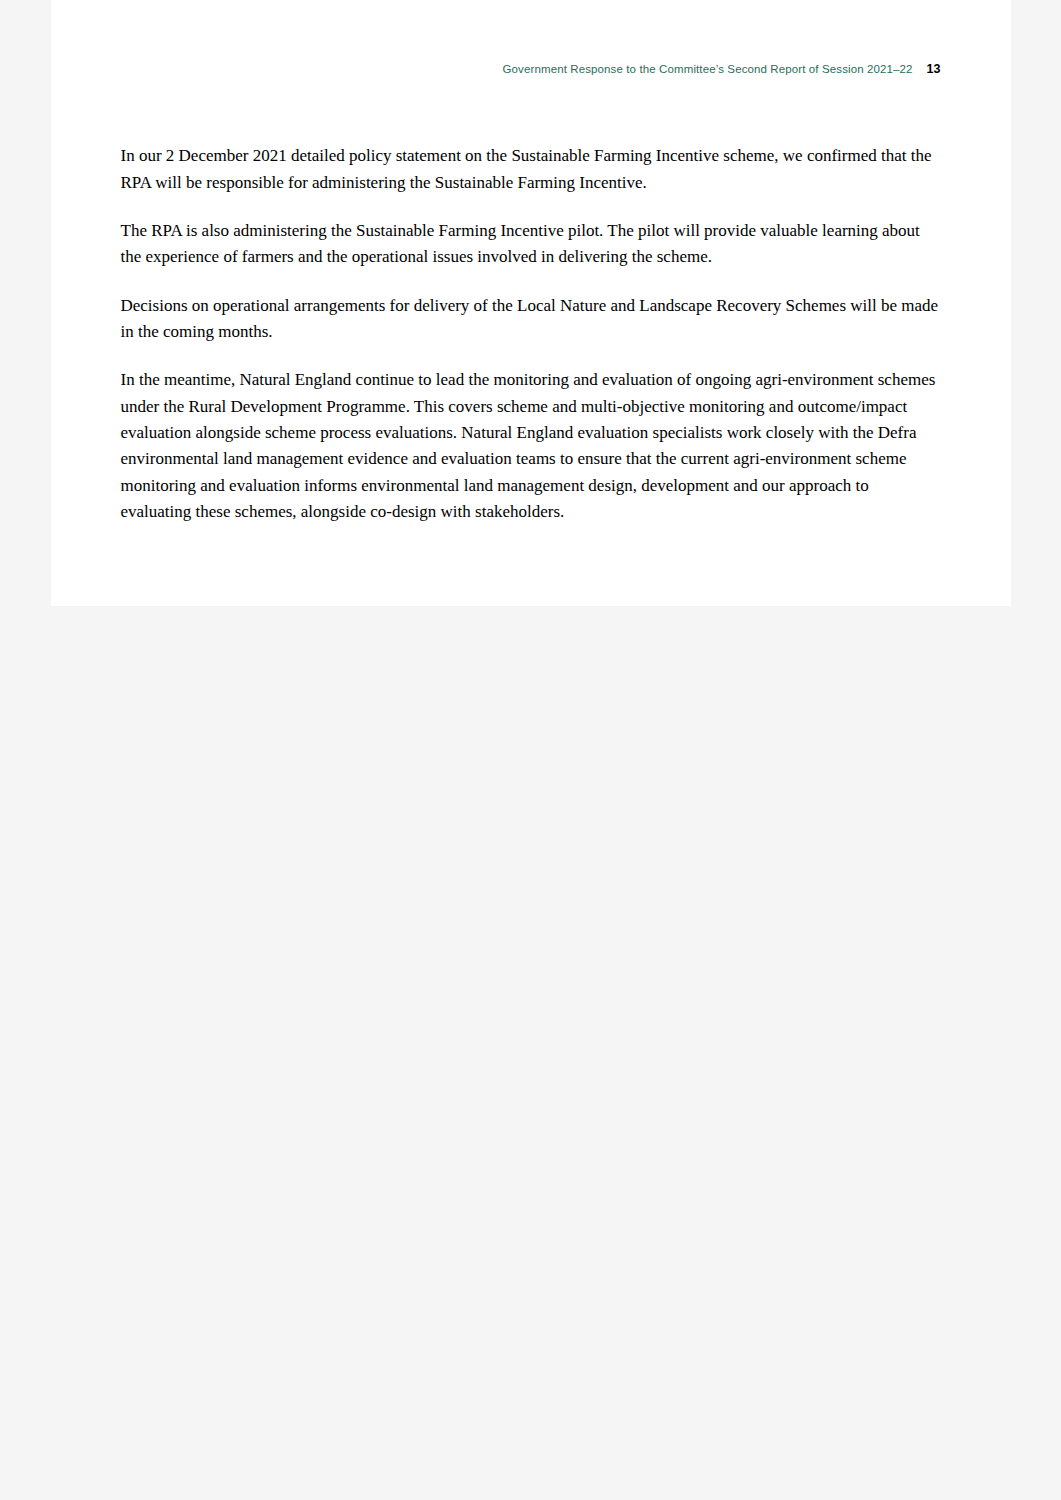Government Response to the Committee’s Second Report of Session 2021–22 13
In our 2 December 2021 detailed policy statement on the Sustainable Farming Incentive scheme, we confirmed that the RPA will be responsible for administering the Sustainable Farming Incentive.
The RPA is also administering the Sustainable Farming Incentive pilot. The pilot will provide valuable learning about the experience of farmers and the operational issues involved in delivering the scheme.
Decisions on operational arrangements for delivery of the Local Nature and Landscape Recovery Schemes will be made in the coming months.
In the meantime, Natural England continue to lead the monitoring and evaluation of ongoing agri-environment schemes under the Rural Development Programme. This covers scheme and multi-objective monitoring and outcome/impact evaluation alongside scheme process evaluations. Natural England evaluation specialists work closely with the Defra environmental land management evidence and evaluation teams to ensure that the current agri-environment scheme monitoring and evaluation informs environmental land management design, development and our approach to evaluating these schemes, alongside co-design with stakeholders.